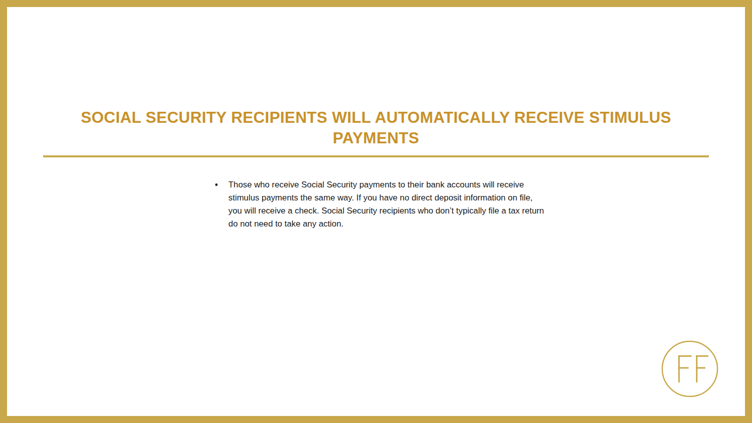Social Security Recipients Will Automatically Receive Stimulus Payments
Those who receive Social Security payments to their bank accounts will receive stimulus payments the same way. If you have no direct deposit information on file, you will receive a check. Social Security recipients who don’t typically file a tax return do not need to take any action.